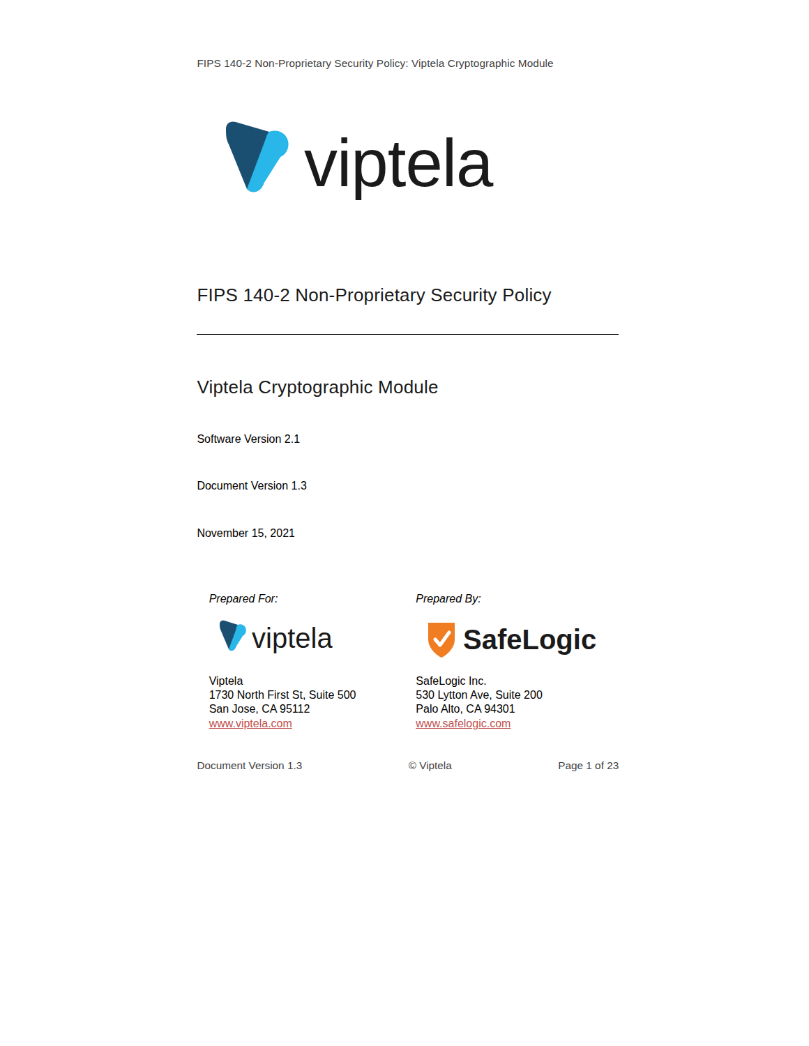FIPS 140-2 Non-Proprietary Security Policy: Viptela Cryptographic Module
Viptela viptela
FIPS 140-2 Non-Proprietary Security Policy
Viptela Cryptographic Module
Software Version 2.1
Document Version 1.3
November 15, 2021
Prepared For:
Viptela viptela
Viptela
1730 North First St, Suite 500
San Jose, CA 95112
www.viptela.com
Prepared By:
SafeLogic SafeLogic
SafeLogic Inc.
530 Lytton Ave, Suite 200
Palo Alto, CA 94301
www.safelogic.com
Document Version 1.3 © Viptela Page 1 of 23